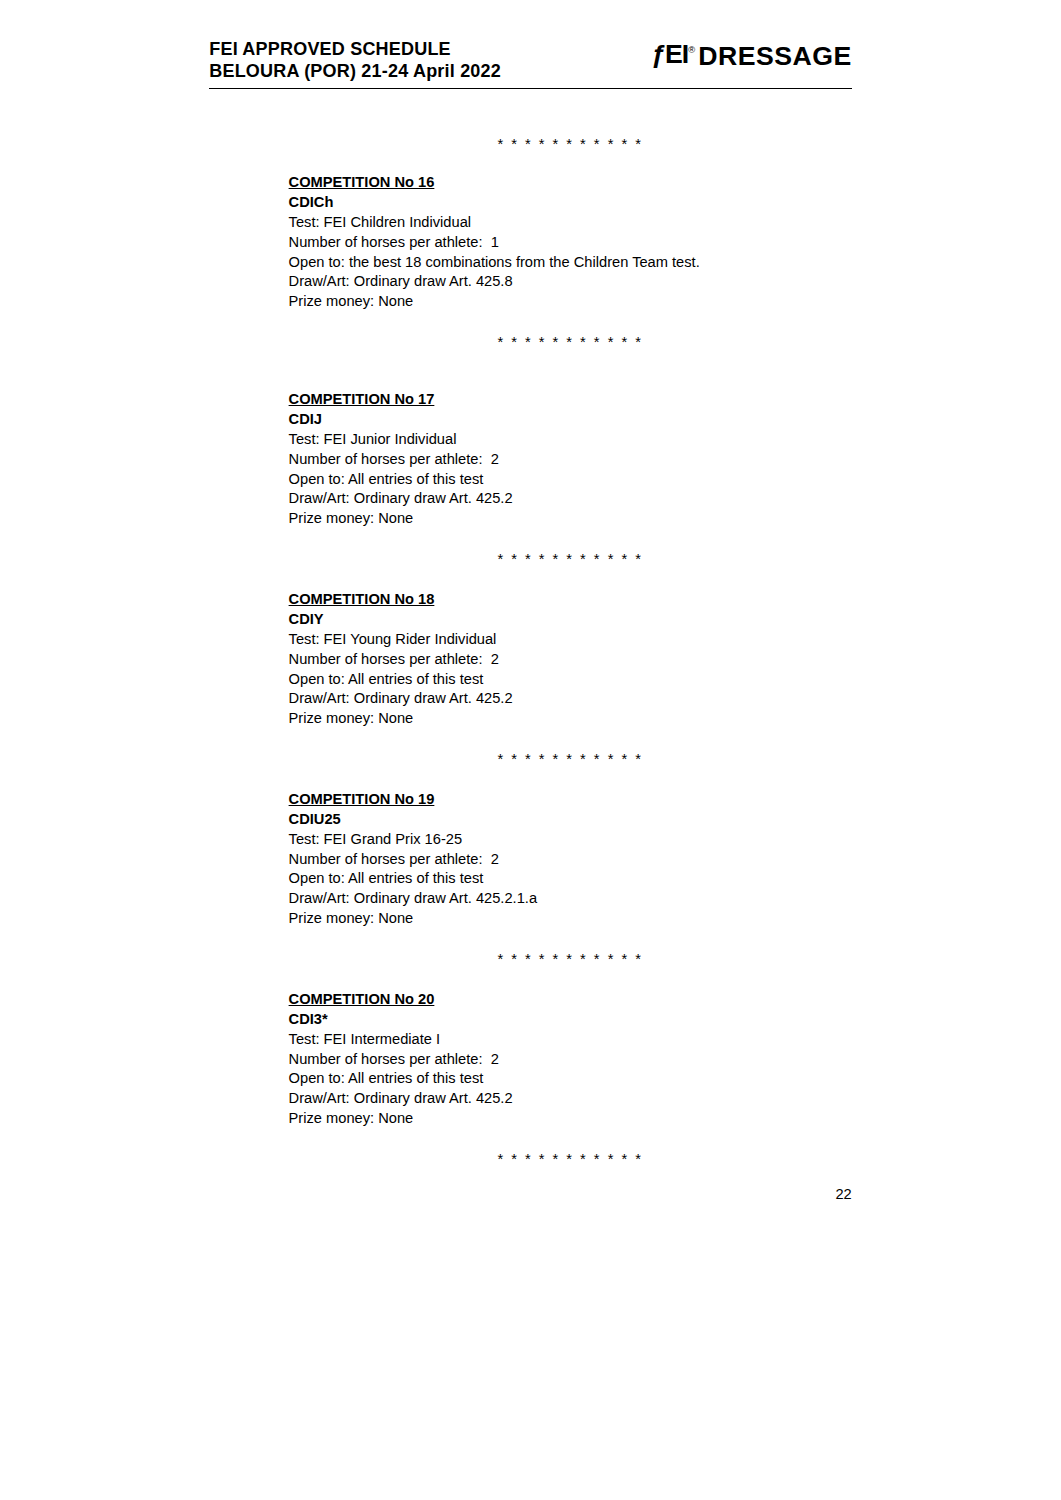FEI APPROVED SCHEDULE
BELOURA (POR) 21-24 April 2022
ƒEI® DRESSAGE
* * * * * * * * * * *
COMPETITION No 16
CDICh
Test: FEI Children Individual
Number of horses per athlete: 1
Open to: the best 18 combinations from the Children Team test.
Draw/Art: Ordinary draw Art. 425.8
Prize money: None
* * * * * * * * * * *
COMPETITION No 17
CDIJ
Test: FEI Junior Individual
Number of horses per athlete: 2
Open to: All entries of this test
Draw/Art: Ordinary draw Art. 425.2
Prize money: None
* * * * * * * * * * *
COMPETITION No 18
CDIY
Test: FEI Young Rider Individual
Number of horses per athlete: 2
Open to: All entries of this test
Draw/Art: Ordinary draw Art. 425.2
Prize money: None
* * * * * * * * * * *
COMPETITION No 19
CDIU25
Test: FEI Grand Prix 16-25
Number of horses per athlete: 2
Open to: All entries of this test
Draw/Art: Ordinary draw Art. 425.2.1.a
Prize money: None
* * * * * * * * * * *
COMPETITION No 20
CDI3*
Test: FEI Intermediate I
Number of horses per athlete: 2
Open to: All entries of this test
Draw/Art: Ordinary draw Art. 425.2
Prize money: None
* * * * * * * * * * *
22